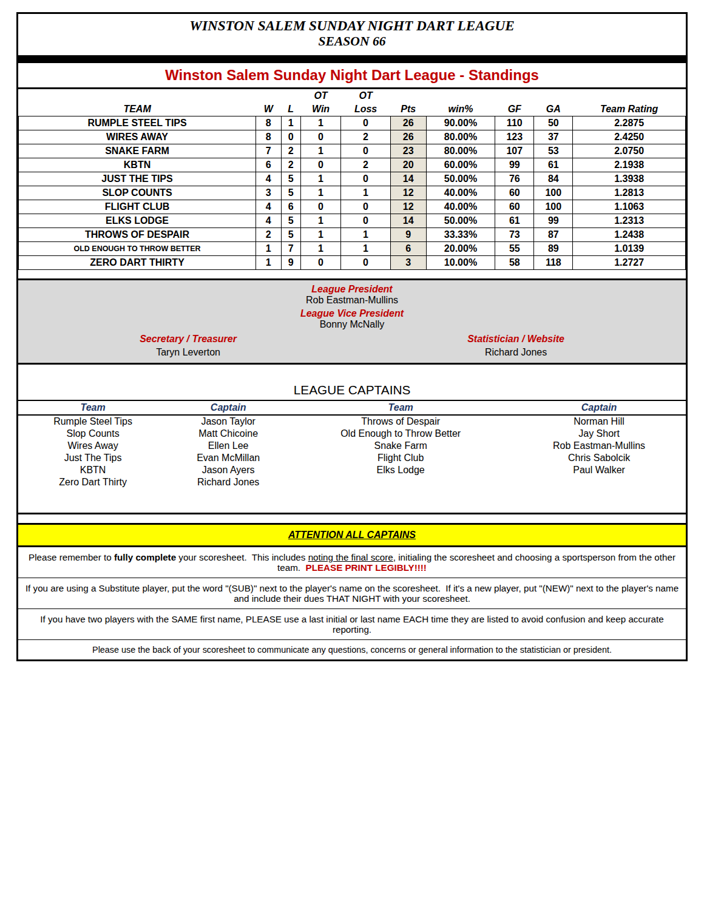WINSTON SALEM SUNDAY NIGHT DART LEAGUE
SEASON 66
Winston Salem Sunday Night Dart League - Standings
| | | | OT | OT | | | | | |
| --- | --- | --- | --- | --- | --- | --- | --- | --- | --- |
| TEAM | W | L | Win | Loss | Pts | win% | GF | GA | Team Rating |
| RUMPLE STEEL TIPS | 8 | 1 | 1 | 0 | 26 | 90.00% | 110 | 50 | 2.2875 |
| WIRES AWAY | 8 | 0 | 0 | 2 | 26 | 80.00% | 123 | 37 | 2.4250 |
| SNAKE FARM | 7 | 2 | 1 | 0 | 23 | 80.00% | 107 | 53 | 2.0750 |
| KBTN | 6 | 2 | 0 | 2 | 20 | 60.00% | 99 | 61 | 2.1938 |
| JUST THE TIPS | 4 | 5 | 1 | 0 | 14 | 50.00% | 76 | 84 | 1.3938 |
| SLOP COUNTS | 3 | 5 | 1 | 1 | 12 | 40.00% | 60 | 100 | 1.2813 |
| FLIGHT CLUB | 4 | 6 | 0 | 0 | 12 | 40.00% | 60 | 100 | 1.1063 |
| ELKS LODGE | 4 | 5 | 1 | 0 | 14 | 50.00% | 61 | 99 | 1.2313 |
| THROWS OF DESPAIR | 2 | 5 | 1 | 1 | 9 | 33.33% | 73 | 87 | 1.2438 |
| OLD ENOUGH TO THROW BETTER | 1 | 7 | 1 | 1 | 6 | 20.00% | 55 | 89 | 1.0139 |
| ZERO DART THIRTY | 1 | 9 | 0 | 0 | 3 | 10.00% | 58 | 118 | 1.2727 |
League President
Rob Eastman-Mullins
League Vice President
Bonny McNally
| Secretary / Treasurer | Statistician / Website |
| Taryn Leverton | Richard Jones |
LEAGUE CAPTAINS
| Team | Captain | Team | Captain |
| --- | --- | --- | --- |
| Rumple Steel Tips | Jason Taylor | Throws of Despair | Norman Hill |
| Slop Counts | Matt Chicoine | Old Enough to Throw Better | Jay Short |
| Wires Away | Ellen Lee | Snake Farm | Rob Eastman-Mullins |
| Just The Tips | Evan McMillan | Flight Club | Chris Sabolcik |
| KBTN | Jason Ayers | Elks Lodge | Paul Walker |
| Zero Dart Thirty | Richard Jones | | |
ATTENTION ALL CAPTAINS
Please remember to fully complete your scoresheet. This includes noting the final score, initialing the scoresheet and choosing a sportsperson from the other team. PLEASE PRINT LEGIBLY!!!!
If you are using a Substitute player, put the word "(SUB)" next to the player's name on the scoresheet. If it's a new player, put "(NEW)" next to the player's name and include their dues THAT NIGHT with your scoresheet.
If you have two players with the SAME first name, PLEASE use a last initial or last name EACH time they are listed to avoid confusion and keep accurate reporting.
Please use the back of your scoresheet to communicate any questions, concerns or general information to the statistician or president.